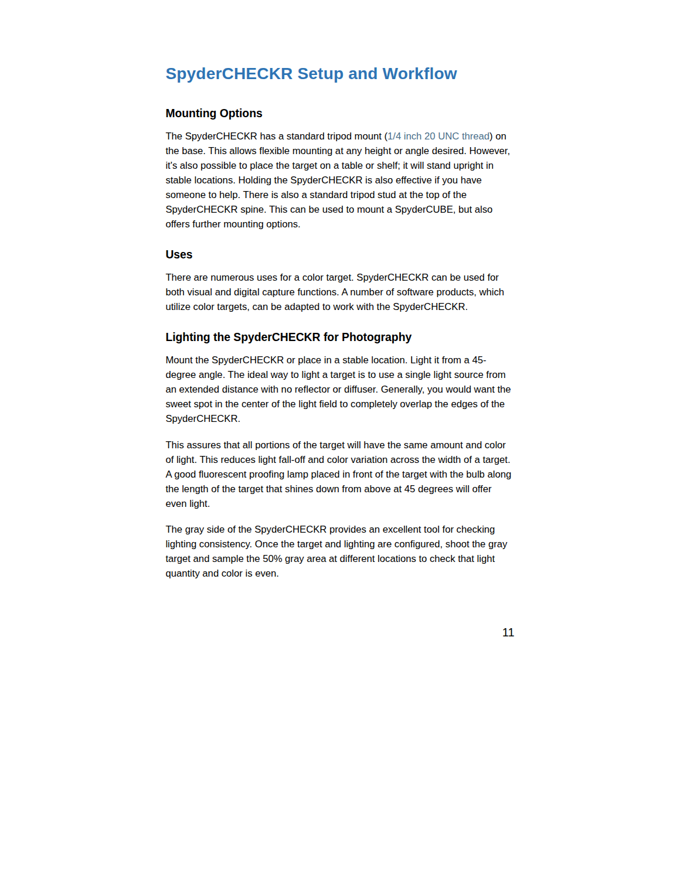SpyderCHECKR Setup and Workflow
Mounting Options
The SpyderCHECKR has a standard tripod mount (1/4 inch 20 UNC thread) on the base. This allows flexible mounting at any height or angle desired. However, it's also possible to place the target on a table or shelf; it will stand upright in stable locations. Holding the SpyderCHECKR is also effective if you have someone to help. There is also a standard tripod stud at the top of the SpyderCHECKR spine. This can be used to mount a SpyderCUBE, but also offers further mounting options.
Uses
There are numerous uses for a color target. SpyderCHECKR can be used for both visual and digital capture functions. A number of software products, which utilize color targets, can be adapted to work with the SpyderCHECKR.
Lighting the SpyderCHECKR for Photography
Mount the SpyderCHECKR or place in a stable location. Light it from a 45- degree angle. The ideal way to light a target is to use a single light source from an extended distance with no reflector or diffuser. Generally, you would want the sweet spot in the center of the light field to completely overlap the edges of the SpyderCHECKR.
This assures that all portions of the target will have the same amount and color of light. This reduces light fall-off and color variation across the width of a target. A good fluorescent proofing lamp placed in front of the target with the bulb along the length of the target that shines down from above at 45 degrees will offer even light.
The gray side of the SpyderCHECKR provides an excellent tool for checking lighting consistency. Once the target and lighting are configured, shoot the gray target and sample the 50% gray area at different locations to check that light quantity and color is even.
11